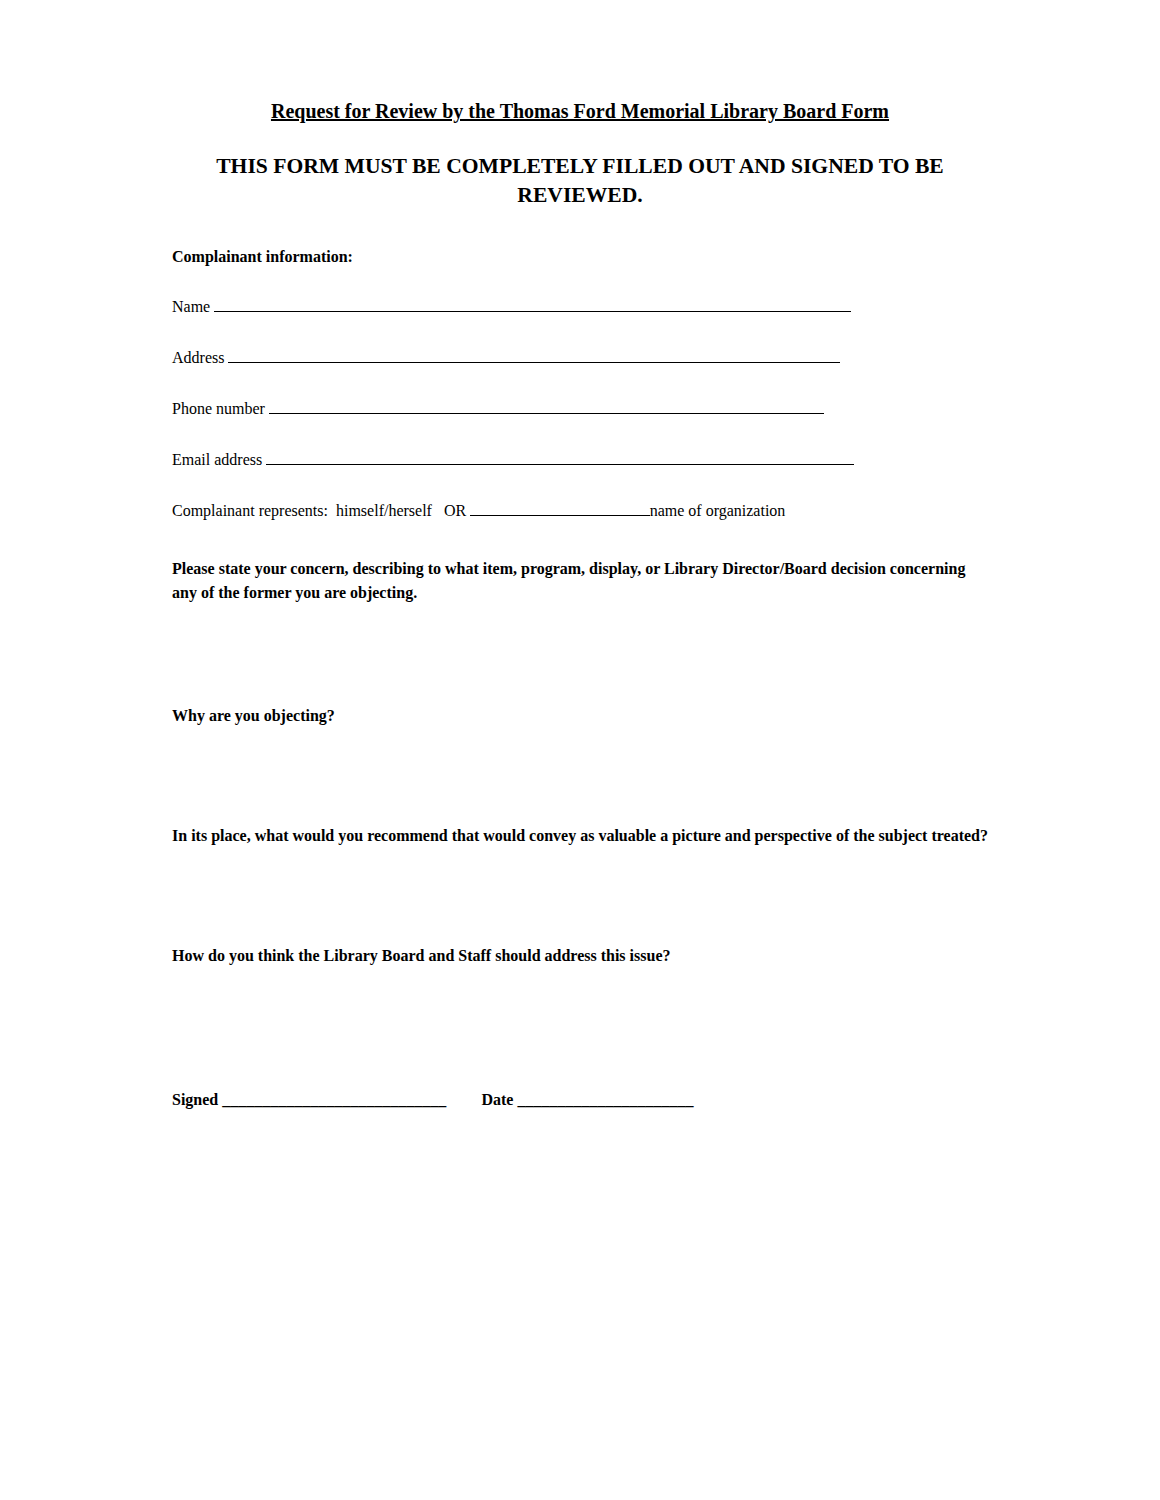Request for Review by the Thomas Ford Memorial Library Board Form
THIS FORM MUST BE COMPLETELY FILLED OUT AND SIGNED TO BE REVIEWED.
Complainant information:
Name
Address
Phone number
Email address
Complainant represents: himself/herself OR name of organization
Please state your concern, describing to what item, program, display, or Library Director/Board decision concerning any of the former you are objecting.
Why are you objecting?
In its place, what would you recommend that would convey as valuable a picture and perspective of the subject treated?
How do you think the Library Board and Staff should address this issue?
Signed ____________________________ Date ______________________